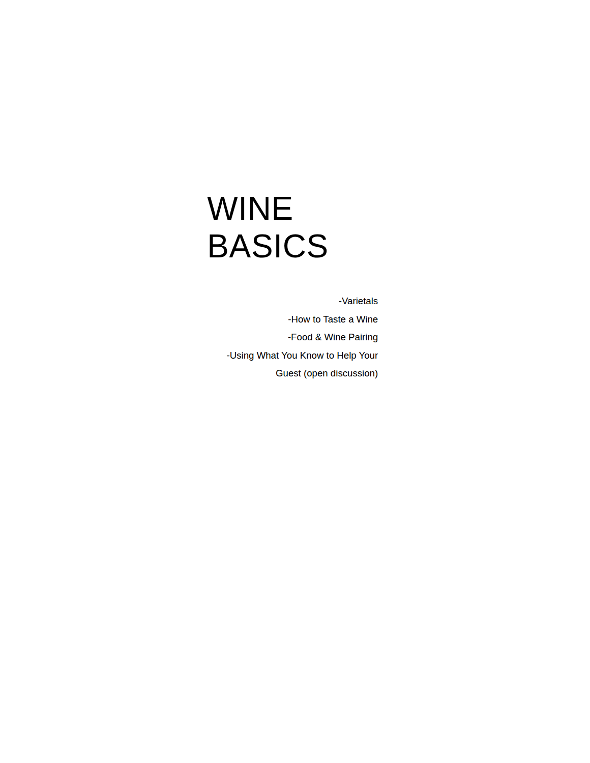WINE
BASICS
-Varietals
-How to Taste a Wine
-Food & Wine Pairing
-Using What You Know to Help YourGuest (open discussion)